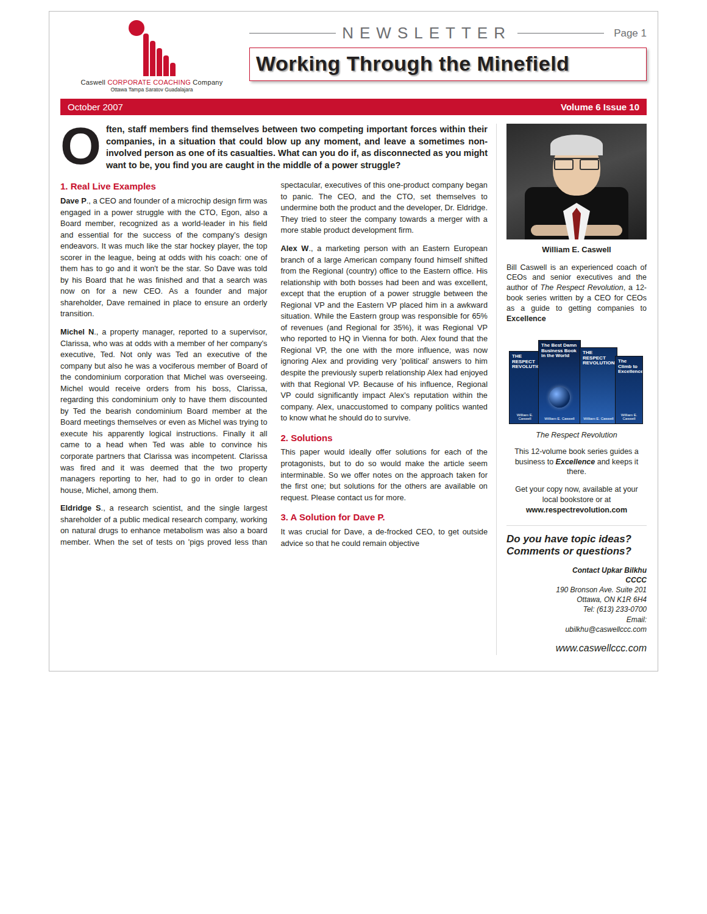Caswell CORPORATE COACHING Company
Ottawa Tampa Saratov Guadalajara
NEWSLETTER Page 1
Working Through the Minefield
October 2007 Volume 6 Issue 10
Often, staff members find themselves between two competing important forces within their companies, in a situation that could blow up any moment, and leave a sometimes non-involved person as one of its casualties. What can you do if, as disconnected as you might want to be, you find you are caught in the middle of a power struggle?
1. Real Live Examples
Dave P., a CEO and founder of a microchip design firm was engaged in a power struggle with the CTO, Egon, also a Board member, recognized as a world-leader in his field and essential for the success of the company's design endeavors. It was much like the star hockey player, the top scorer in the league, being at odds with his coach: one of them has to go and it won't be the star. So Dave was told by his Board that he was finished and that a search was now on for a new CEO. As a founder and major shareholder, Dave remained in place to ensure an orderly transition.
Michel N., a property manager, reported to a supervisor, Clarissa, who was at odds with a member of her company's executive, Ted. Not only was Ted an executive of the company but also he was a vociferous member of Board of the condominium corporation that Michel was overseeing. Michel would receive orders from his boss, Clarissa, regarding this condominium only to have them discounted by Ted the bearish condominium Board member at the Board meetings themselves or even as Michel was trying to execute his apparently logical instructions. Finally it all came to a head when Ted was able to convince his corporate partners that Clarissa was incompetent. Clarissa was fired and it was deemed that the two property managers reporting to her, had to go in order to clean house, Michel, among them.
Eldridge S., a research scientist, and the single largest shareholder of a public medical research company, working on natural drugs to enhance metabolism was also a board member. When the set of tests on 'pigs proved less than spectacular, executives of this one-product company began to panic. The CEO, and the CTO, set themselves to undermine both the product and the developer, Dr. Eldridge. They tried to steer the company towards a merger with a more stable product development firm.
Alex W., a marketing person with an Eastern European branch of a large American company found himself shifted from the Regional (country) office to the Eastern office. His relationship with both bosses had been and was excellent, except that the eruption of a power struggle between the Regional VP and the Eastern VP placed him in a awkward situation. While the Eastern group was responsible for 65% of revenues (and Regional for 35%), it was Regional VP who reported to HQ in Vienna for both. Alex found that the Regional VP, the one with the more influence, was now ignoring Alex and providing very 'political' answers to him despite the previously superb relationship Alex had enjoyed with that Regional VP. Because of his influence, Regional VP could significantly impact Alex's reputation within the company. Alex, unaccustomed to company politics wanted to know what he should do to survive.
2. Solutions
This paper would ideally offer solutions for each of the protagonists, but to do so would make the article seem interminable. So we offer notes on the approach taken for the first one; but solutions for the others are available on request. Please contact us for more.
3. A Solution for Dave P.
It was crucial for Dave, a de-frocked CEO, to get outside advice so that he could remain objective
William E. Caswell
Bill Caswell is an experienced coach of CEOs and senior executives and the author of The Respect Revolution, a 12-book series written by a CEO for CEOs as a guide to getting companies to Excellence
THE RESPECT REVOLUTION
William E. Caswell
The Best Damn Business Book in the World
William E. Caswell
THE RESPECT REVOLUTION
William E. Caswell
The Climb to Excellence
William E. Caswell
The Respect Revolution
This 12-volume book series guides a business to Excellence and keeps it there.
Get your copy now, available at your local bookstore or at www.respectrevolution.com
Do you have topic ideas? Comments or questions?
Contact Upkar Bilkhu
CCCC
190 Bronson Ave. Suite 201
Ottawa, ON K1R 6H4
Tel: (613) 233-0700
Email:
ubilkhu@caswellccc.com
www.caswellccc.com